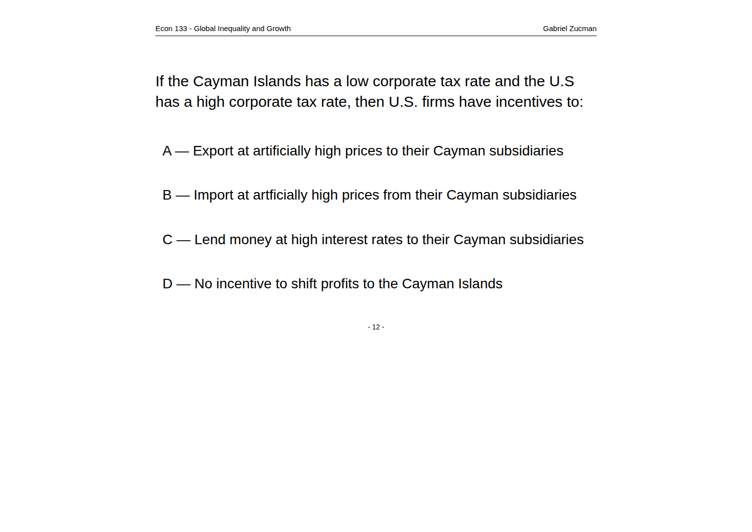Econ 133 - Global Inequality and Growth
Gabriel Zucman
If the Cayman Islands has a low corporate tax rate and the U.S has a high corporate tax rate, then U.S. firms have incentives to:
A — Export at artificially high prices to their Cayman subsidiaries
B — Import at artficially high prices from their Cayman subsidiaries
C — Lend money at high interest rates to their Cayman subsidiaries
D — No incentive to shift profits to the Cayman Islands
- 12 -